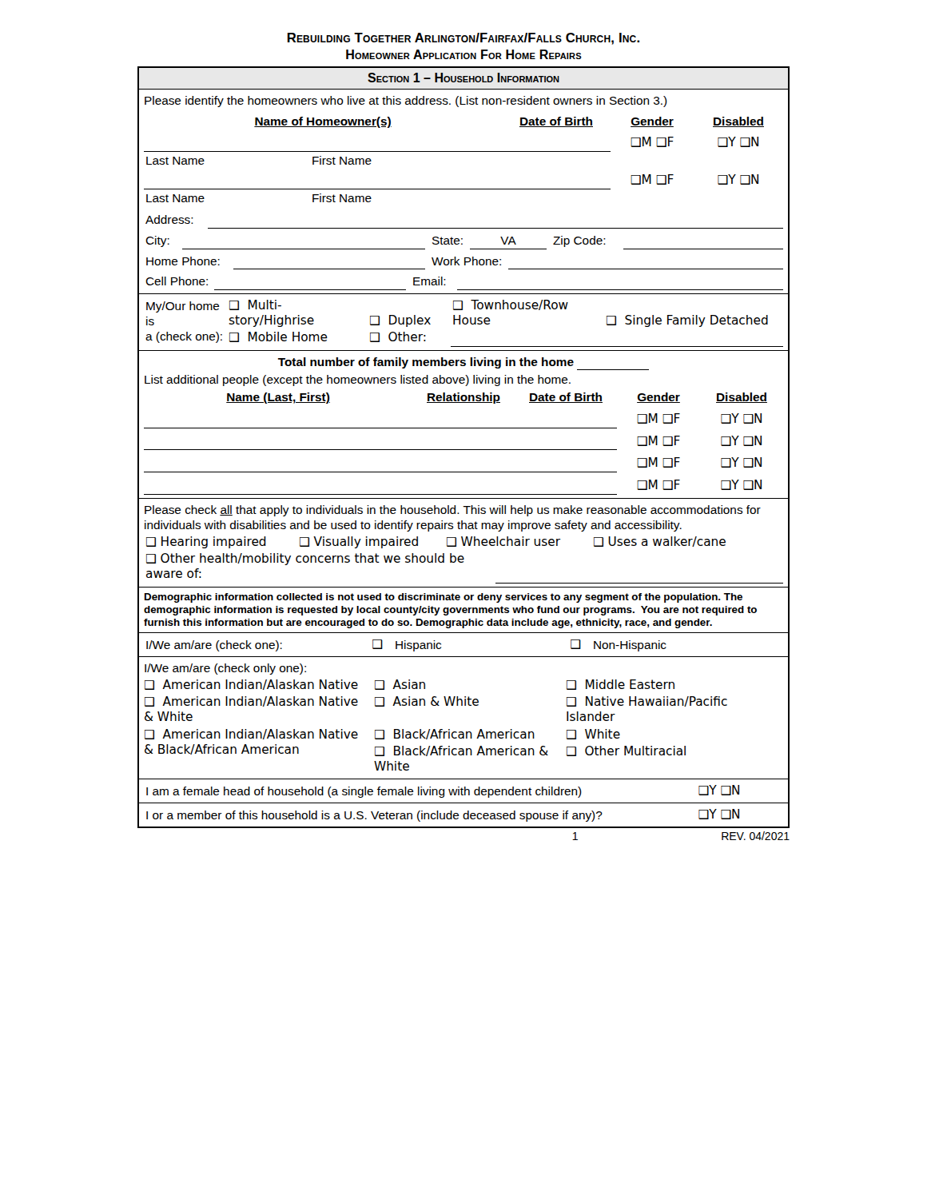Rebuilding Together Arlington/Fairfax/Falls Church, Inc.
Homeowner Application For Home Repairs
| Section 1 – Household Information |
| Please identify the homeowners who live at this address. (List non-resident owners in Section 3.) / Name of Homeowner(s) / Date of Birth / Gender / Disabled / / --- / --- / --- / --- / / / / / ❑M ❑F / ❑Y ❑N / / Last Name / First Name / / / / / / / / ❑M ❑F / ❑Y ❑N / / Last Name / First Name / / / / / Address: / / / City: / / State: / VA / Zip Code: / / / Home Phone: / / Work Phone: / / / Cell Phone: / / Email: / / |
| / My/Our home is a (check one): / ❑ Multi-story/Highrise / ❑ Duplex / ❑ Townhouse/Row House / ❑ Single Family Detached / / ❑ Mobile Home / ❑ Other: / / |
| Total number of family members living in the home List additional people (except the homeowners listed above) living in the home. / Name (Last, First) / Relationship / Date of Birth / Gender / Disabled / / --- / --- / --- / --- / --- / / / / / ❑M ❑F / ❑Y ❑N / / / / / ❑M ❑F / ❑Y ❑N / / / / / ❑M ❑F / ❑Y ❑N / / / / / ❑M ❑F / ❑Y ❑N / |
| Please check all that apply to individuals in the household. This will help us make reasonable accommodations for individuals with disabilities and be used to identify repairs that may improve safety and accessibility. / ❑ Hearing impaired / ❑ Visually impaired / ❑ Wheelchair user / ❑ Uses a walker/cane / / ❑ Other health/mobility concerns that we should be aware of: / / |
| Demographic information collected is not used to discriminate or deny services to any segment of the population. The demographic information is requested by local county/city governments who fund our programs. You are not required to furnish this information but are encouraged to do so. Demographic data include age, ethnicity, race, and gender. |
| / I/We am/are (check one): / ❑ / Hispanic / ❑ / Non-Hispanic / |
| I/We am/are (check only one): / ❑ American Indian/Alaskan Native / ❑ Asian / ❑ Middle Eastern / / ❑ American Indian/Alaskan Native & White / ❑ Asian & White / ❑ Native Hawaiian/Pacific Islander / / ❑ American Indian/Alaskan Native & Black/African American / ❑ Black/African American / ❑ White / / ❑ Black/African American & White / ❑ Other Multiracial / |
| / I am a female head of household (a single female living with dependent children) / ❑Y ❑N / |
| / I or a member of this household is a U.S. Veteran (include deceased spouse if any)? / ❑Y ❑N / |
1
REV. 04/2021